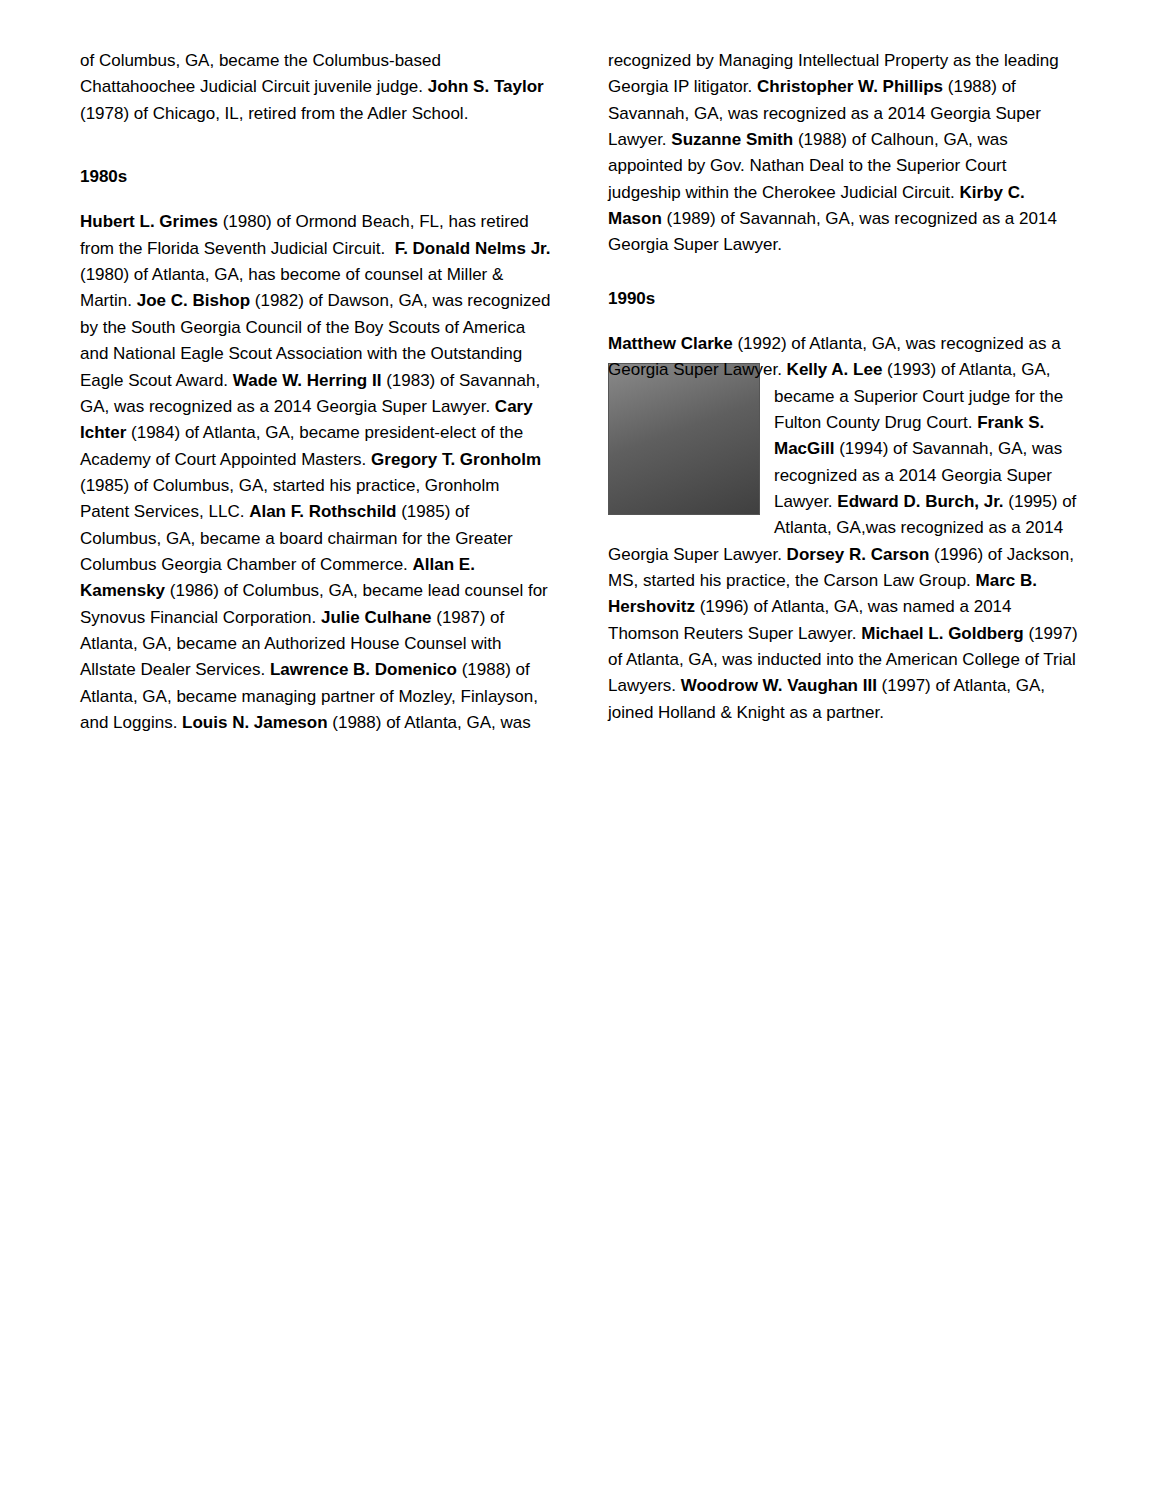of Columbus, GA, became the Columbus-based Chattahoochee Judicial Circuit juvenile judge. John S. Taylor (1978) of Chicago, IL, retired from the Adler School.
1980s
Hubert L. Grimes (1980) of Ormond Beach, FL, has retired from the Florida Seventh Judicial Circuit. F. Donald Nelms Jr. (1980) of Atlanta, GA, has become of counsel at Miller & Martin. Joe C. Bishop (1982) of Dawson, GA, was recognized by the South Georgia Council of the Boy Scouts of America and National Eagle Scout Association with the Outstanding Eagle Scout Award. Wade W. Herring II (1983) of Savannah, GA, was recognized as a 2014 Georgia Super Lawyer. Cary Ichter (1984) of Atlanta, GA, became president-elect of the Academy of Court Appointed Masters. Gregory T. Gronholm (1985) of Columbus, GA, started his practice, Gronholm Patent Services, LLC. Alan F. Rothschild (1985) of Columbus, GA, became a board chairman for the Greater Columbus Georgia Chamber of Commerce. Allan E. Kamensky (1986) of Columbus, GA, became lead counsel for Synovus Financial Corporation. Julie Culhane (1987) of Atlanta, GA, became an Authorized House Counsel with Allstate Dealer Services. Lawrence B. Domenico (1988) of Atlanta, GA, became managing partner of Mozley, Finlayson, and Loggins. Louis N. Jameson (1988) of Atlanta, GA, was recognized by Managing Intellectual Property as the leading Georgia IP litigator. Christopher W. Phillips (1988) of Savannah, GA, was recognized as a 2014 Georgia Super Lawyer. Suzanne Smith (1988) of Calhoun, GA, was appointed by Gov. Nathan Deal to the Superior Court judgeship within the Cherokee Judicial Circuit. Kirby C. Mason (1989) of Savannah, GA, was recognized as a 2014 Georgia Super Lawyer.
1990s
Matthew Clarke (1992) of Atlanta, GA, was recognized as a Georgia Super Lawyer. Kelly A. Lee (1993) of Atlanta, GA, became a Superior Court judge for the Fulton County Drug Court. Frank S. MacGill (1994) of Savannah, GA, was recognized as a 2014 Georgia Super Lawyer. Edward D. Burch, Jr. (1995) of Atlanta, GA,was recognized as a 2014 Georgia Super Lawyer. Dorsey R. Carson (1996) of Jackson, MS, started his practice, the Carson Law Group. Marc B. Hershovitz (1996) of Atlanta, GA, was named a 2014 Thomson Reuters Super Lawyer. Michael L. Goldberg (1997) of Atlanta, GA, was inducted into the American College of Trial Lawyers. Woodrow W. Vaughan III (1997) of Atlanta, GA, joined Holland & Knight as a partner.